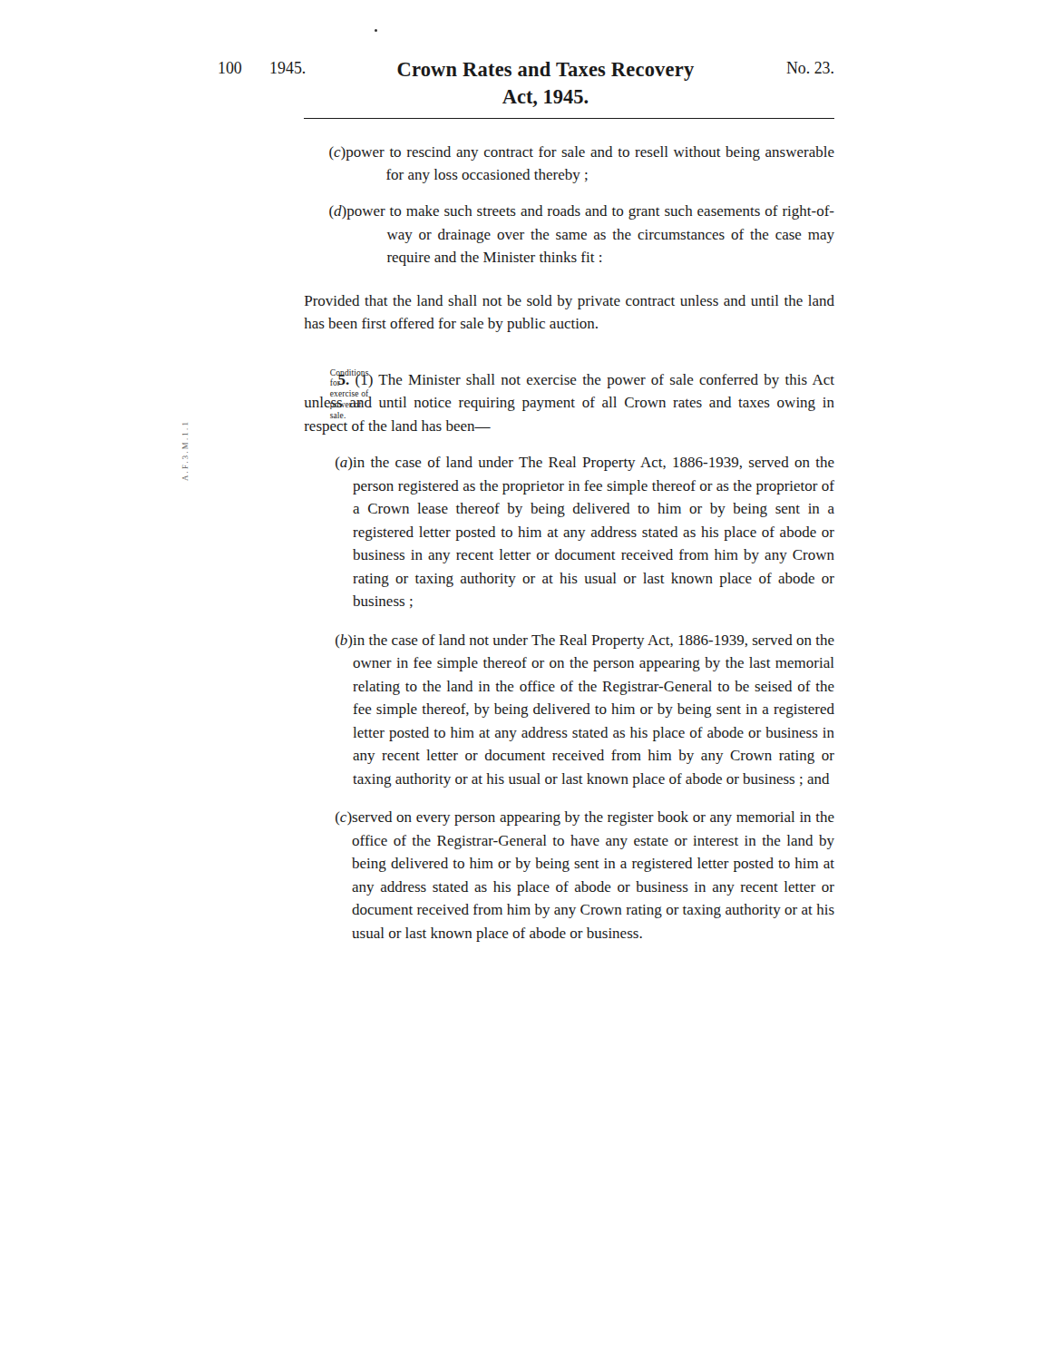A.F.3.M.1.1
100
1945.
Crown Rates and Taxes Recovery
Act, 1945.
No. 23.
(c)
power to rescind any contract for sale and to resell without being answerable for any loss occasioned thereby ;
(d)
power to make such streets and roads and to grant such easements of right-of-way or drainage over the same as the circumstances of the case may require and the Minister thinks fit :
Provided that the land shall not be sold by private contract unless and until the land has been first offered for sale by public auction.
Conditions for exercise of power of sale.
5. (1) The Minister shall not exercise the power of sale conferred by this Act unless and until notice requiring payment of all Crown rates and taxes owing in respect of the land has been—
(a)
in the case of land under The Real Property Act, 1886-1939, served on the person registered as the proprietor in fee simple thereof or as the proprietor of a Crown lease thereof by being delivered to him or by being sent in a registered letter posted to him at any address stated as his place of abode or business in any recent letter or document received from him by any Crown rating or taxing authority or at his usual or last known place of abode or business ;
(b)
in the case of land not under The Real Property Act, 1886-1939, served on the owner in fee simple thereof or on the person appearing by the last memorial relating to the land in the office of the Registrar-General to be seised of the fee simple thereof, by being delivered to him or by being sent in a registered letter posted to him at any address stated as his place of abode or business in any recent letter or document received from him by any Crown rating or taxing authority or at his usual or last known place of abode or business ; and
(c)
served on every person appearing by the register book or any memorial in the office of the Registrar-General to have any estate or interest in the land by being delivered to him or by being sent in a registered letter posted to him at any address stated as his place of abode or business in any recent letter or document received from him by any Crown rating or taxing authority or at his usual or last known place of abode or business.